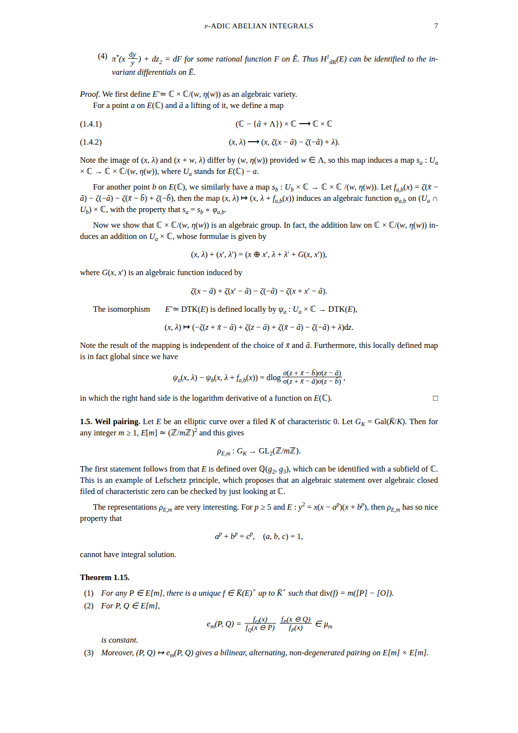p-ADIC ABELIAN INTEGRALS 7
(4) π*(x dy y) + dz2 = dF for some rational function F on Ẽ. Thus H1dR(E) can be identified to the invariant differentials on Ẽ.
We first define Ẽ ≃ ℂ × ℂ/(w, η(w)) as an algebraic variety.
For a point a on E(ℂ) and ã a lifting of it, we define a map
(1.4.1) (ℂ − {ã + Λ}) × ℂ ⟶ ℂ × ℂ
(1.4.2) (x, λ) ⟶ (x, ζ(x − ã) − ζ(−ã) + λ).
Note the image of (x, λ) and (x + w, λ) differ by (w, η(w)) provided w ∈ Λ, so this map induces a map sa : Ua × ℂ → ℂ × ℂ/(w, η(w)), where Ua stands for E(ℂ) − a.
For another point b on E(ℂ), we similarly have a map sb : Ub × ℂ → ℂ × ℂ /(w, η(w)). Let fa,b(x) = ζ(x̃ − ã) − ζ(−ã) − ζ(x̃ − b̃) + ζ(−b̃), then the map (x, λ) ↦ (x, λ + fa,b(x)) induces an algebraic function φa,b on (Ua ∩ Ub) × ℂ, with the property that sa = sb ∘ φa,b.
Now we show that ℂ × ℂ/(w, η(w)) is an algebraic group. In fact, the addition law on ℂ × ℂ/(w, η(w)) induces an addition on Ua × ℂ, whose formulae is given by
(x, λ) + (x′, λ′) = (x ⊕ x′, λ + λ′ + G(x, x′)),
where G(x, x′) is an algebraic function induced by
ζ(x − ã) + ζ(x′ − ã) − ζ(−ã) − ζ(x + x′ − ã).
The isomorphism Ẽ ≃ DTK(E) is defined locally by ψa : Ua × ℂ → DTK(E),
(x, λ) ↦ (−ζ(z + x̃ − ã) + ζ(z − ã) + ζ(x̃ − ã) − ζ(−ã) + λ)dz.
Note the result of the mapping is independent of the choice of x̃ and ã. Furthermore, this locally defined map is in fact global since we have
ψa(x, λ) − ψb(x, λ + fa,b(x)) = dlog σ(z + x̃ − b̃)σ(z − ã) σ(z + x̃ − ã)σ(z − b̃),
in which the right hand side is the logarithm derivative of a function on E(ℂ). □
1.5. Weil pairing. Let E be an elliptic curve over a filed K of characteristic 0. Let GK = Gal(K̄/K). Then for any integer m ≥ 1, E[m] ≃ (ℤ/m ℤ)2 and this gives
ρE,m : GK → GL2(ℤ/m ℤ).
The first statement follows from that E is defined over ℚ(g2, g3), which can be identified with a subfield of ℂ. This is an example of Lefschetz principle, which proposes that an algebraic statement over algebraic closed filed of characteristic zero can be checked by just looking at ℂ.
The representations ρE,m are very interesting. For p ≥ 5 and E : y2 = x(x − ap)(x + bp), then ρE,m has so nice property that
ap + bp = cp, (a, b, c) = 1,
cannot have integral solution.
Theorem 1.15.
(1) For any P ∈ E[m], there is a unique f ∈ K̄(E)× up to K̄× such that div(f) = m([P] − [O]).
(2) For P, Q ∈ E[m],
em(P, Q) = fQ(x) fQ(x ⊖ P) fP(x ⊖ Q) fP(x) ∈ μm
is constant.
(3) Moreover, (P, Q) ↦ em(P, Q) gives a bilinear, alternating, non-degenerated pairing on E[m] × E[m].